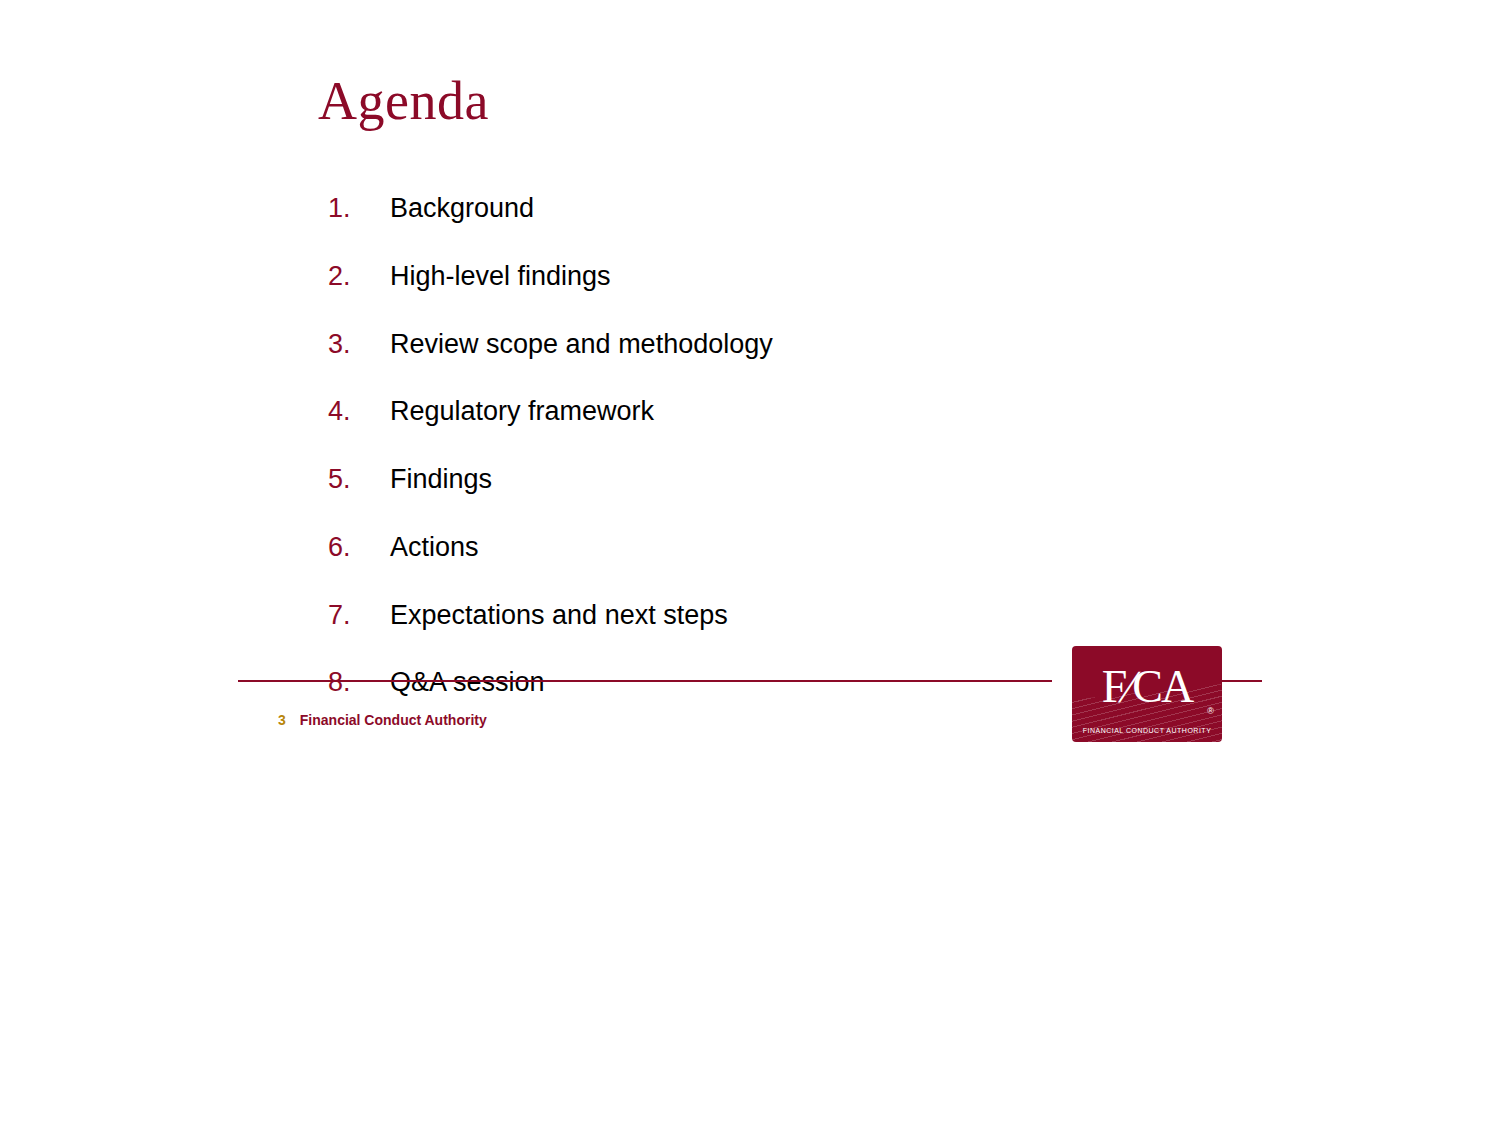Agenda
Background
High-level findings
Review scope and methodology
Regulatory framework
Findings
Actions
Expectations and next steps
Q&A session
3 Financial Conduct Authority
F/CA
®
Financial Conduct Authority